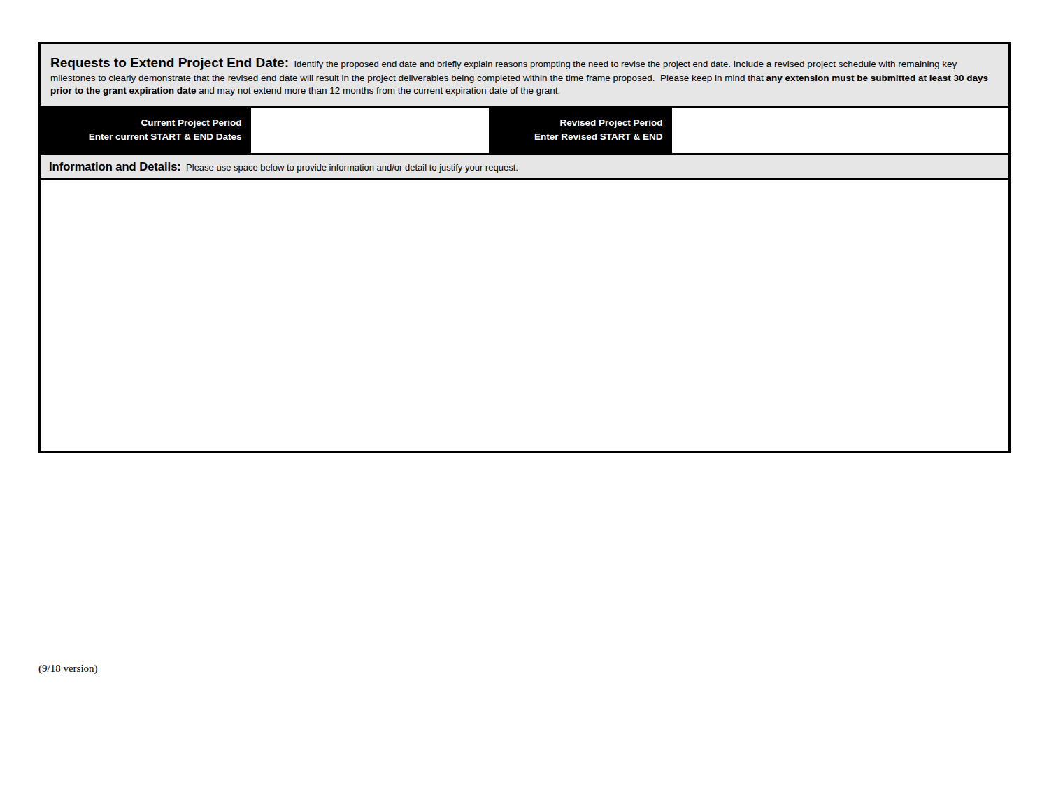Requests to Extend Project End Date:
Identify the proposed end date and briefly explain reasons prompting the need to revise the project end date. Include a revised project schedule with remaining key milestones to clearly demonstrate that the revised end date will result in the project deliverables being completed within the time frame proposed. Please keep in mind that any extension must be submitted at least 30 days prior to the grant expiration date and may not extend more than 12 months from the current expiration date of the grant.
Current Project Period
Enter current START & END Dates
Revised Project Period
Enter Revised START & END
Information and Details: Please use space below to provide information and/or detail to justify your request.
(9/18 version)